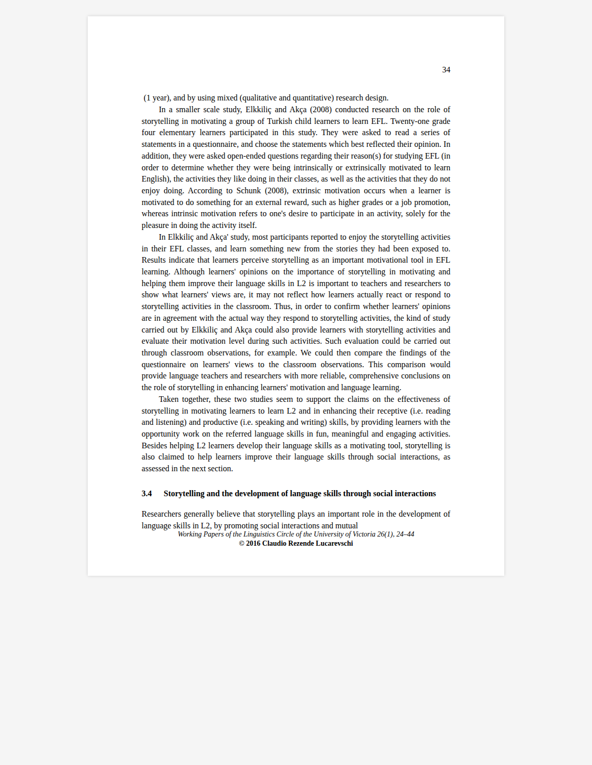34
(1 year), and by using mixed (qualitative and quantitative) research design.
In a smaller scale study, Elkkiliç and Akça (2008) conducted research on the role of storytelling in motivating a group of Turkish child learners to learn EFL. Twenty-one grade four elementary learners participated in this study. They were asked to read a series of statements in a questionnaire, and choose the statements which best reflected their opinion. In addition, they were asked open-ended questions regarding their reason(s) for studying EFL (in order to determine whether they were being intrinsically or extrinsically motivated to learn English), the activities they like doing in their classes, as well as the activities that they do not enjoy doing. According to Schunk (2008), extrinsic motivation occurs when a learner is motivated to do something for an external reward, such as higher grades or a job promotion, whereas intrinsic motivation refers to one's desire to participate in an activity, solely for the pleasure in doing the activity itself.
In Elkkiliç and Akça' study, most participants reported to enjoy the storytelling activities in their EFL classes, and learn something new from the stories they had been exposed to. Results indicate that learners perceive storytelling as an important motivational tool in EFL learning. Although learners' opinions on the importance of storytelling in motivating and helping them improve their language skills in L2 is important to teachers and researchers to show what learners' views are, it may not reflect how learners actually react or respond to storytelling activities in the classroom. Thus, in order to confirm whether learners' opinions are in agreement with the actual way they respond to storytelling activities, the kind of study carried out by Elkkiliç and Akça could also provide learners with storytelling activities and evaluate their motivation level during such activities. Such evaluation could be carried out through classroom observations, for example. We could then compare the findings of the questionnaire on learners' views to the classroom observations. This comparison would provide language teachers and researchers with more reliable, comprehensive conclusions on the role of storytelling in enhancing learners' motivation and language learning.
Taken together, these two studies seem to support the claims on the effectiveness of storytelling in motivating learners to learn L2 and in enhancing their receptive (i.e. reading and listening) and productive (i.e. speaking and writing) skills, by providing learners with the opportunity work on the referred language skills in fun, meaningful and engaging activities. Besides helping L2 learners develop their language skills as a motivating tool, storytelling is also claimed to help learners improve their language skills through social interactions, as assessed in the next section.
3.4 Storytelling and the development of language skills through social interactions
Researchers generally believe that storytelling plays an important role in the development of language skills in L2, by promoting social interactions and mutual
Working Papers of the Linguistics Circle of the University of Victoria 26(1), 24–44
© 2016 Claudio Rezende Lucarevschi